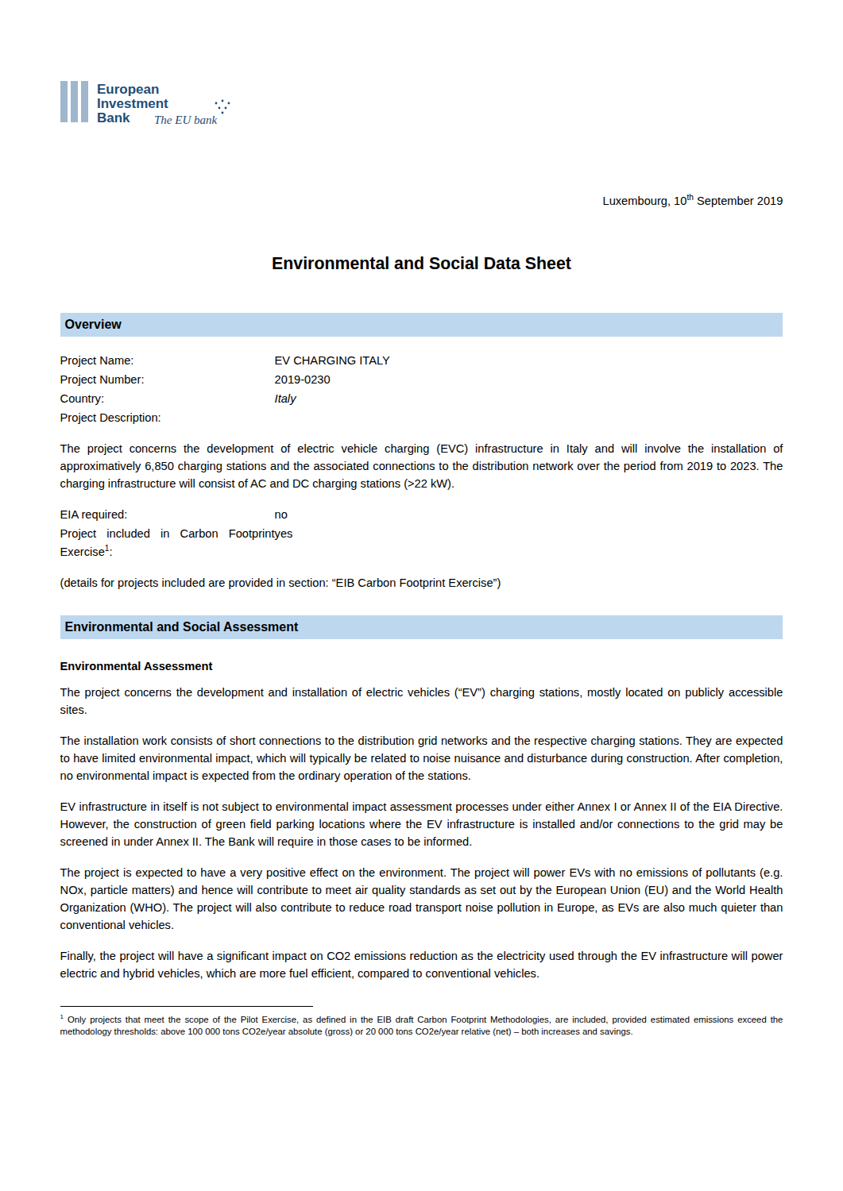European Investment Bank The EU bank
Luxembourg, 10th September 2019
Environmental and Social Data Sheet
Overview
| Project Name: | EV CHARGING ITALY |
| Project Number: | 2019-0230 |
| Country: | Italy |
| Project Description: | |
The project concerns the development of electric vehicle charging (EVC) infrastructure in Italy and will involve the installation of approximatively 6,850 charging stations and the associated connections to the distribution network over the period from 2019 to 2023. The charging infrastructure will consist of AC and DC charging stations (>22 kW).
| EIA required: | no |
| Project included in Carbon Footprint Exercise 1 : | yes |
(details for projects included are provided in section: “EIB Carbon Footprint Exercise”)
Environmental and Social Assessment
Environmental Assessment
The project concerns the development and installation of electric vehicles (“EV”) charging stations, mostly located on publicly accessible sites.
The installation work consists of short connections to the distribution grid networks and the respective charging stations. They are expected to have limited environmental impact, which will typically be related to noise nuisance and disturbance during construction. After completion, no environmental impact is expected from the ordinary operation of the stations.
EV infrastructure in itself is not subject to environmental impact assessment processes under either Annex I or Annex II of the EIA Directive. However, the construction of green field parking locations where the EV infrastructure is installed and/or connections to the grid may be screened in under Annex II. The Bank will require in those cases to be informed.
The project is expected to have a very positive effect on the environment. The project will power EVs with no emissions of pollutants (e.g. NOx, particle matters) and hence will contribute to meet air quality standards as set out by the European Union (EU) and the World Health Organization (WHO). The project will also contribute to reduce road transport noise pollution in Europe, as EVs are also much quieter than conventional vehicles.
Finally, the project will have a significant impact on CO2 emissions reduction as the electricity used through the EV infrastructure will power electric and hybrid vehicles, which are more fuel efficient, compared to conventional vehicles.
1 Only projects that meet the scope of the Pilot Exercise, as defined in the EIB draft Carbon Footprint Methodologies, are included, provided estimated emissions exceed the methodology thresholds: above 100 000 tons CO2e/year absolute (gross) or 20 000 tons CO2e/year relative (net) – both increases and savings.